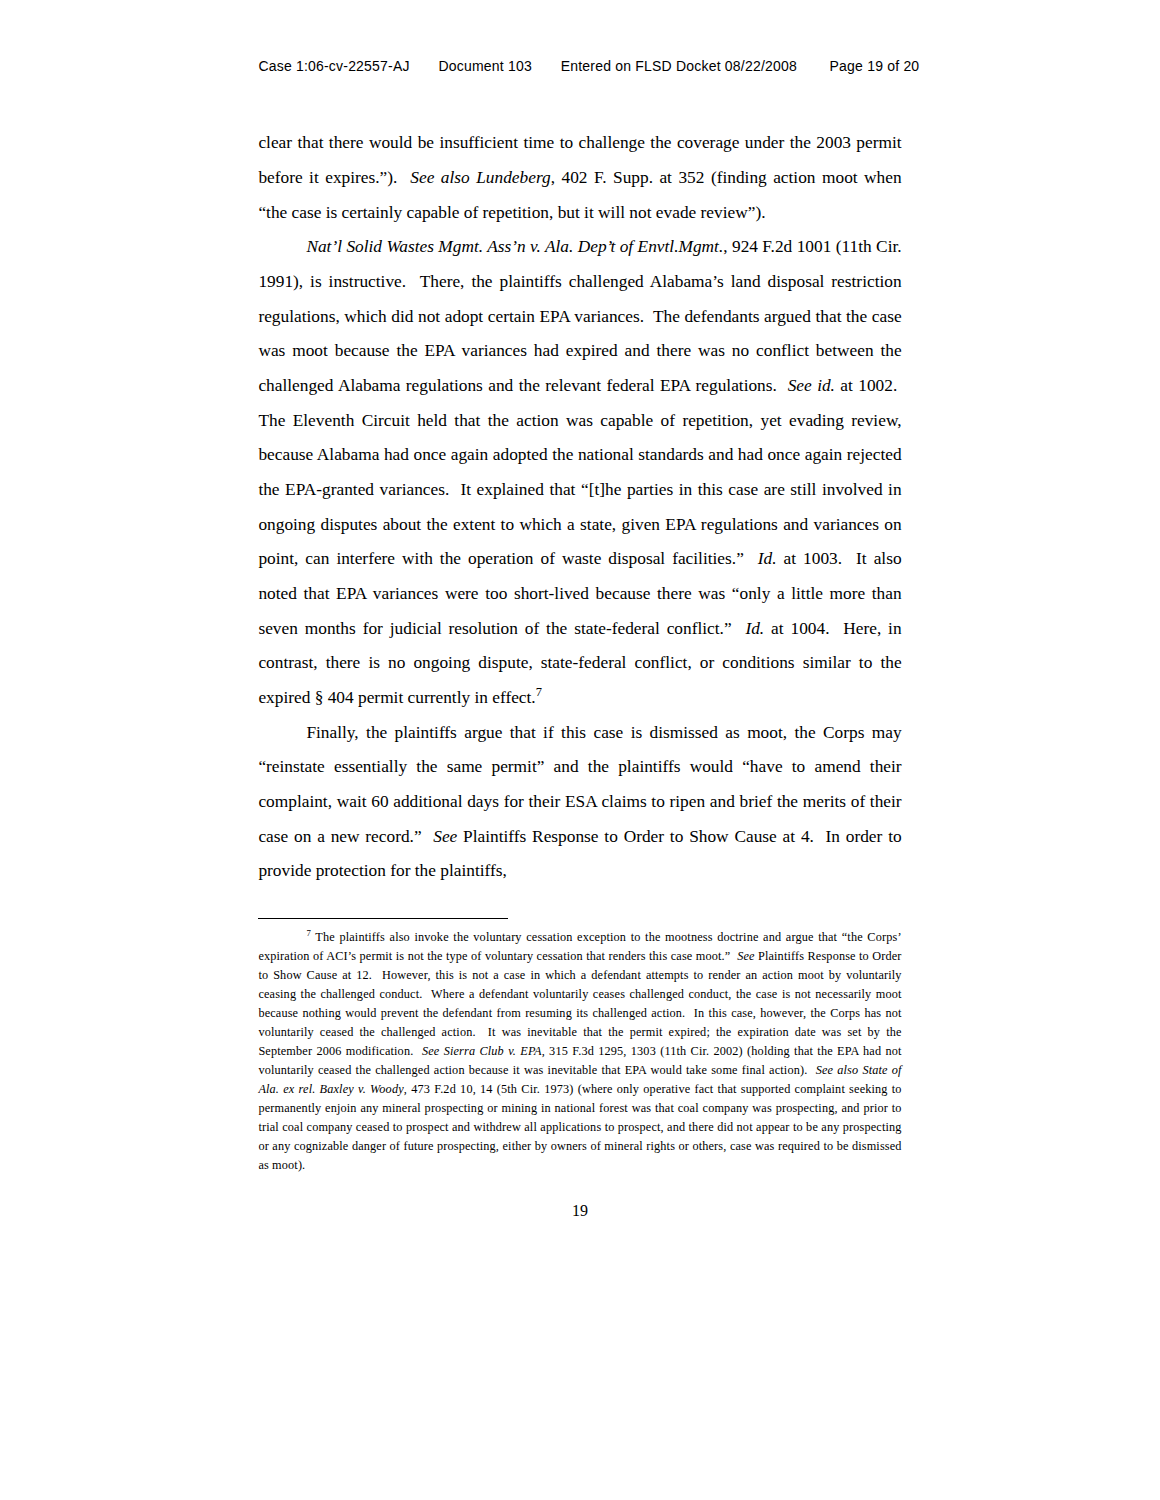Case 1:06-cv-22557-AJ Document 103 Entered on FLSD Docket 08/22/2008 Page 19 of 20
clear that there would be insufficient time to challenge the coverage under the 2003 permit before it expires.”). See also Lundeberg, 402 F. Supp. at 352 (finding action moot when “the case is certainly capable of repetition, but it will not evade review”).
Nat’l Solid Wastes Mgmt. Ass’n v. Ala. Dep’t of Envtl.Mgmt., 924 F.2d 1001 (11th Cir. 1991), is instructive. There, the plaintiffs challenged Alabama’s land disposal restriction regulations, which did not adopt certain EPA variances. The defendants argued that the case was moot because the EPA variances had expired and there was no conflict between the challenged Alabama regulations and the relevant federal EPA regulations. See id. at 1002. The Eleventh Circuit held that the action was capable of repetition, yet evading review, because Alabama had once again adopted the national standards and had once again rejected the EPA-granted variances. It explained that “[t]he parties in this case are still involved in ongoing disputes about the extent to which a state, given EPA regulations and variances on point, can interfere with the operation of waste disposal facilities.” Id. at 1003. It also noted that EPA variances were too short-lived because there was “only a little more than seven months for judicial resolution of the state-federal conflict.” Id. at 1004. Here, in contrast, there is no ongoing dispute, state-federal conflict, or conditions similar to the expired § 404 permit currently in effect.7
Finally, the plaintiffs argue that if this case is dismissed as moot, the Corps may “reinstate essentially the same permit” and the plaintiffs would “have to amend their complaint, wait 60 additional days for their ESA claims to ripen and brief the merits of their case on a new record.” See Plaintiffs Response to Order to Show Cause at 4. In order to provide protection for the plaintiffs,
7 The plaintiffs also invoke the voluntary cessation exception to the mootness doctrine and argue that “the Corps’ expiration of ACI’s permit is not the type of voluntary cessation that renders this case moot.” See Plaintiffs Response to Order to Show Cause at 12. However, this is not a case in which a defendant attempts to render an action moot by voluntarily ceasing the challenged conduct. Where a defendant voluntarily ceases challenged conduct, the case is not necessarily moot because nothing would prevent the defendant from resuming its challenged action. In this case, however, the Corps has not voluntarily ceased the challenged action. It was inevitable that the permit expired; the expiration date was set by the September 2006 modification. See Sierra Club v. EPA, 315 F.3d 1295, 1303 (11th Cir. 2002) (holding that the EPA had not voluntarily ceased the challenged action because it was inevitable that EPA would take some final action). See also State of Ala. ex rel. Baxley v. Woody, 473 F.2d 10, 14 (5th Cir. 1973) (where only operative fact that supported complaint seeking to permanently enjoin any mineral prospecting or mining in national forest was that coal company was prospecting, and prior to trial coal company ceased to prospect and withdrew all applications to prospect, and there did not appear to be any prospecting or any cognizable danger of future prospecting, either by owners of mineral rights or others, case was required to be dismissed as moot).
19